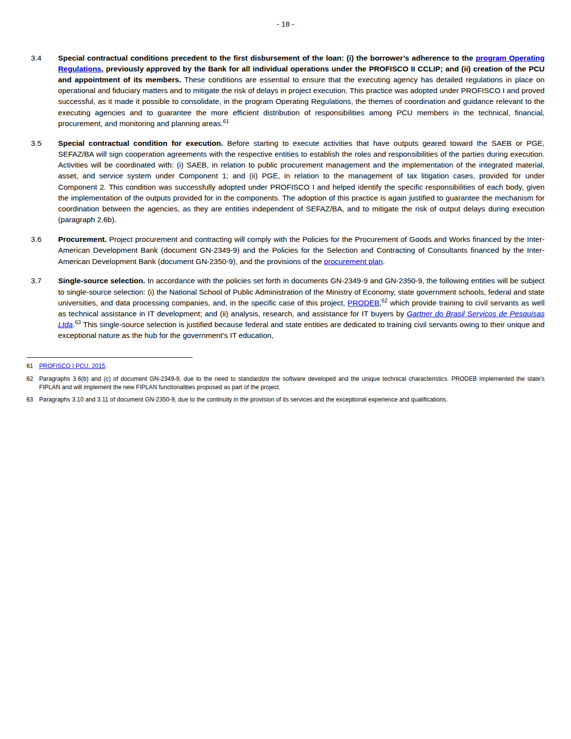- 18 -
3.4
Special contractual conditions precedent to the first disbursement of the loan: (i) the borrower’s adherence to the program Operating Regulations, previously approved by the Bank for all individual operations under the PROFISCO II CCLIP; and (ii) creation of the PCU and appointment of its members. These conditions are essential to ensure that the executing agency has detailed regulations in place on operational and fiduciary matters and to mitigate the risk of delays in project execution. This practice was adopted under PROFISCO I and proved successful, as it made it possible to consolidate, in the program Operating Regulations, the themes of coordination and guidance relevant to the executing agencies and to guarantee the more efficient distribution of responsibilities among PCU members in the technical, financial, procurement, and monitoring and planning areas.61
3.5
Special contractual condition for execution. Before starting to execute activities that have outputs geared toward the SAEB or PGE, SEFAZ/BA will sign cooperation agreements with the respective entities to establish the roles and responsibilities of the parties during execution. Activities will be coordinated with: (i) SAEB, in relation to public procurement management and the implementation of the integrated material, asset, and service system under Component 1; and (ii) PGE, in relation to the management of tax litigation cases, provided for under Component 2. This condition was successfully adopted under PROFISCO I and helped identify the specific responsibilities of each body, given the implementation of the outputs provided for in the components. The adoption of this practice is again justified to guarantee the mechanism for coordination between the agencies, as they are entities independent of SEFAZ/BA, and to mitigate the risk of output delays during execution (paragraph 2.6b).
3.6
Procurement. Project procurement and contracting will comply with the Policies for the Procurement of Goods and Works financed by the Inter-American Development Bank (document GN-2349-9) and the Policies for the Selection and Contracting of Consultants financed by the Inter-American Development Bank (document GN-2350-9), and the provisions of the procurement plan.
3.7
Single-source selection. In accordance with the policies set forth in documents GN-2349-9 and GN-2350-9, the following entities will be subject to single-source selection: (i) the National School of Public Administration of the Ministry of Economy, state government schools, federal and state universities, and data processing companies, and, in the specific case of this project, PRODEB,62 which provide training to civil servants as well as technical assistance in IT development; and (ii) analysis, research, and assistance for IT buyers by Gartner do Brasil Serviços de Pesquisas Ltda.63 This single-source selection is justified because federal and state entities are dedicated to training civil servants owing to their unique and exceptional nature as the hub for the government’s IT education,
61
PROFISCO I PCU, 2015.
62
Paragraphs 3.6(b) and (c) of document GN-2349-9, due to the need to standardize the software developed and the unique technical characteristics. PRODEB implemented the state’s FIPLAN and will implement the new FIPLAN functionalities proposed as part of the project.
63
Paragraphs 3.10 and 3.11 of document GN-2350-9, due to the continuity in the provision of its services and the exceptional experience and qualifications.